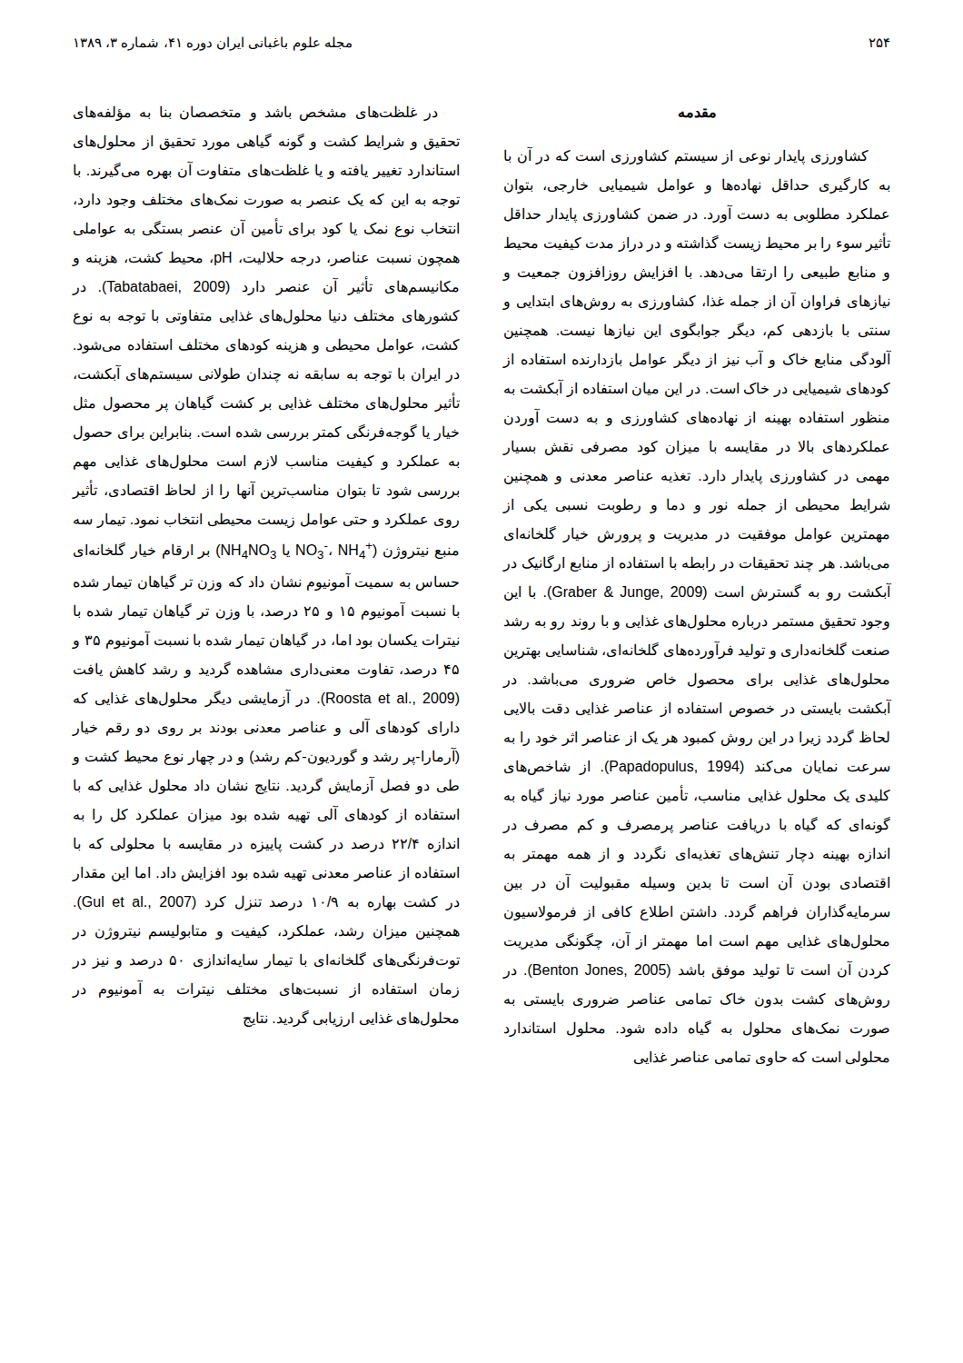۲۵۴ مجله علوم باغبانی ایران دوره ۴۱، شماره ۳، ۱۳۸۹
مقدمه
کشاورزی پایدار نوعی از سیستم کشاورزی است که در آن با به کارگیری حداقل نهاده‌ها و عوامل شیمیایی خارجی، بتوان عملکرد مطلوبی به دست آورد. در ضمن کشاورزی پایدار حداقل تأثیر سوء را بر محیط زیست گذاشته و در دراز مدت کیفیت محیط و منابع طبیعی را ارتقا می‌دهد. با افزایش روزافزون جمعیت و نیازهای فراوان آن از جمله غذا، کشاورزی به روش‌های ابتدایی و سنتی با بازدهی کم، دیگر جوابگوی این نیازها نیست. همچنین آلودگی منابع خاک و آب نیز از دیگر عوامل بازدارنده استفاده از کودهای شیمیایی در خاک است. در این میان استفاده از آبکشت به منظور استفاده بهینه از نهاده‌های کشاورزی و به دست آوردن عملکردهای بالا در مقایسه با میزان کود مصرفی نقش بسیار مهمی در کشاورزی پایدار دارد. تغذیه عناصر معدنی و همچنین شرایط محیطی از جمله نور و دما و رطوبت نسبی یکی از مهمترین عوامل موفقیت در مدیریت و پرورش خیار گلخانه‌ای می‌باشد. هر چند تحقیقات در رابطه با استفاده از منابع ارگانیک در آبکشت رو به گسترش است (Graber & Junge, 2009). با این وجود تحقیق مستمر درباره محلول‌های غذایی و با روند رو به رشد صنعت گلخانه‌داری و تولید فرآورده‌های گلخانه‌ای، شناسایی بهترین محلول‌های غذایی برای محصول خاص ضروری می‌باشد. در آبکشت بایستی در خصوص استفاده از عناصر غذایی دقت بالایی لحاظ گردد زیرا در این روش کمبود هر یک از عناصر اثر خود را به سرعت نمایان می‌کند (Papadopulus, 1994). از شاخص‌های کلیدی یک محلول غذایی مناسب، تأمین عناصر مورد نیاز گیاه به گونه‌ای که گیاه با دریافت عناصر پرمصرف و کم مصرف در اندازه بهینه دچار تنش‌های تغذیه‌ای نگردد و از همه مهمتر به اقتصادی بودن آن است تا بدین وسیله مقبولیت آن در بین سرمایه‌گذاران فراهم گردد. داشتن اطلاع کافی از فرمولاسیون محلول‌های غذایی مهم است اما مهمتر از آن، چگونگی مدیریت کردن آن است تا تولید موفق باشد (Benton Jones, 2005). در روش‌های کشت بدون خاک تمامی عناصر ضروری بایستی به صورت نمک‌های محلول به گیاه داده شود. محلول استاندارد محلولی است که حاوی تمامی عناصر غذایی
در غلظت‌های مشخص باشد و متخصصان بنا به مؤلفه‌های تحقیق و شرایط کشت و گونه گیاهی مورد تحقیق از محلول‌های استاندارد تغییر یافته و یا غلظت‌های متفاوت آن بهره می‌گیرند. با توجه به این که یک عنصر به صورت نمک‌های مختلف وجود دارد، انتخاب نوع نمک یا کود برای تأمین آن عنصر بستگی به عواملی همچون نسبت عناصر، درجه حلالیت، pH، محیط کشت، هزینه و مکانیسم‌های تأثیر آن عنصر دارد (Tabatabaei, 2009). در کشورهای مختلف دنیا محلول‌های غذایی متفاوتی با توجه به نوع کشت، عوامل محیطی و هزینه کودهای مختلف استفاده می‌شود. در ایران با توجه به سابقه نه چندان طولانی سیستم‌های آبکشت، تأثیر محلول‌های مختلف غذایی بر کشت گیاهان پر محصول مثل خیار یا گوجه‌فرنگی کمتر بررسی شده است. بنابراین برای حصول به عملکرد و کیفیت مناسب لازم است محلول‌های غذایی مهم بررسی شود تا بتوان مناسب‌ترین آنها را از لحاظ اقتصادی، تأثیر روی عملکرد و حتی عوامل زیست محیطی انتخاب نمود. تیمار سه منبع نیتروژن (NO3-، NH4+ یا NH4NO3) بر ارقام خیار گلخانه‌ای حساس به سمیت آمونیوم نشان داد که وزن تر گیاهان تیمار شده با نسبت آمونیوم ۱۵ و ۲۵ درصد، با وزن تر گیاهان تیمار شده با نیترات یکسان بود اما، در گیاهان تیمار شده با نسبت آمونیوم ۳۵ و ۴۵ درصد، تفاوت معنی‌داری مشاهده گردید و رشد کاهش یافت (Roosta et al., 2009). در آزمایشی دیگر محلول‌های غذایی که دارای کودهای آلی و عناصر معدنی بودند بر روی دو رقم خیار (آرمارا-پر رشد و گوردیون-کم رشد) و در چهار نوع محیط کشت و طی دو فصل آزمایش گردید. نتایج نشان داد محلول غذایی که با استفاده از کودهای آلی تهیه شده بود میزان عملکرد کل را به اندازه ۲۲/۴ درصد در کشت پاییزه در مقایسه با محلولی که با استفاده از عناصر معدنی تهیه شده بود افزایش داد. اما این مقدار در کشت بهاره به ۱۰/۹ درصد تنزل کرد (Gul et al., 2007). همچنین میزان رشد، عملکرد، کیفیت و متابولیسم نیتروژن در توت‌فرنگی‌های گلخانه‌ای با تیمار سایه‌اندازی ۵۰ درصد و نیز در زمان استفاده از نسبت‌های مختلف نیترات به آمونیوم در محلول‌های غذایی ارزیابی گردید. نتایج